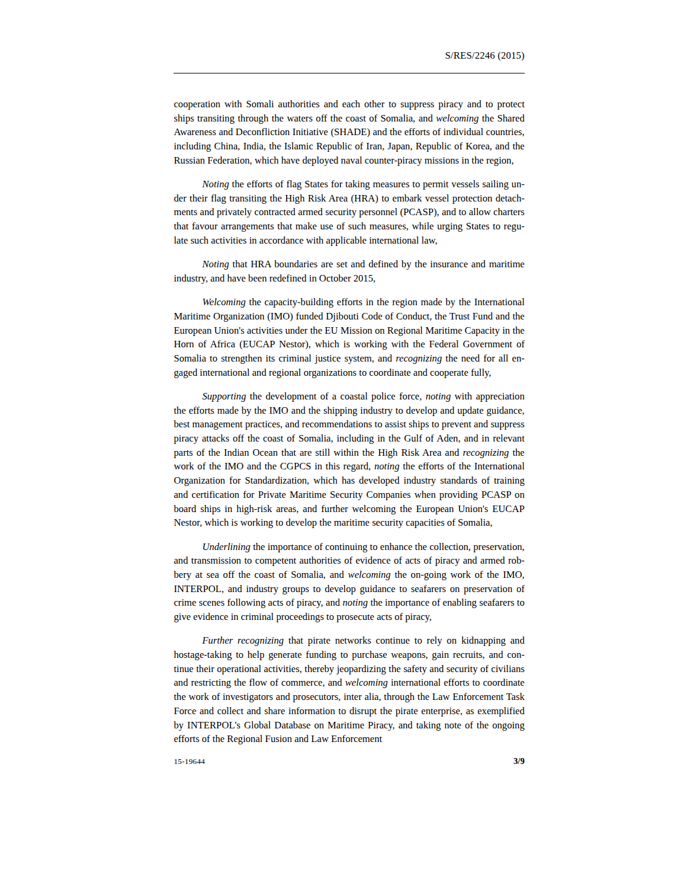S/RES/2246 (2015)
cooperation with Somali authorities and each other to suppress piracy and to protect ships transiting through the waters off the coast of Somalia, and welcoming the Shared Awareness and Deconfliction Initiative (SHADE) and the efforts of individual countries, including China, India, the Islamic Republic of Iran, Japan, Republic of Korea, and the Russian Federation, which have deployed naval counter-piracy missions in the region,
Noting the efforts of flag States for taking measures to permit vessels sailing under their flag transiting the High Risk Area (HRA) to embark vessel protection detachments and privately contracted armed security personnel (PCASP), and to allow charters that favour arrangements that make use of such measures, while urging States to regulate such activities in accordance with applicable international law,
Noting that HRA boundaries are set and defined by the insurance and maritime industry, and have been redefined in October 2015,
Welcoming the capacity-building efforts in the region made by the International Maritime Organization (IMO) funded Djibouti Code of Conduct, the Trust Fund and the European Union's activities under the EU Mission on Regional Maritime Capacity in the Horn of Africa (EUCAP Nestor), which is working with the Federal Government of Somalia to strengthen its criminal justice system, and recognizing the need for all engaged international and regional organizations to coordinate and cooperate fully,
Supporting the development of a coastal police force, noting with appreciation the efforts made by the IMO and the shipping industry to develop and update guidance, best management practices, and recommendations to assist ships to prevent and suppress piracy attacks off the coast of Somalia, including in the Gulf of Aden, and in relevant parts of the Indian Ocean that are still within the High Risk Area and recognizing the work of the IMO and the CGPCS in this regard, noting the efforts of the International Organization for Standardization, which has developed industry standards of training and certification for Private Maritime Security Companies when providing PCASP on board ships in high-risk areas, and further welcoming the European Union's EUCAP Nestor, which is working to develop the maritime security capacities of Somalia,
Underlining the importance of continuing to enhance the collection, preservation, and transmission to competent authorities of evidence of acts of piracy and armed robbery at sea off the coast of Somalia, and welcoming the on-going work of the IMO, INTERPOL, and industry groups to develop guidance to seafarers on preservation of crime scenes following acts of piracy, and noting the importance of enabling seafarers to give evidence in criminal proceedings to prosecute acts of piracy,
Further recognizing that pirate networks continue to rely on kidnapping and hostage-taking to help generate funding to purchase weapons, gain recruits, and continue their operational activities, thereby jeopardizing the safety and security of civilians and restricting the flow of commerce, and welcoming international efforts to coordinate the work of investigators and prosecutors, inter alia, through the Law Enforcement Task Force and collect and share information to disrupt the pirate enterprise, as exemplified by INTERPOL's Global Database on Maritime Piracy, and taking note of the ongoing efforts of the Regional Fusion and Law Enforcement
15-19644 3/9